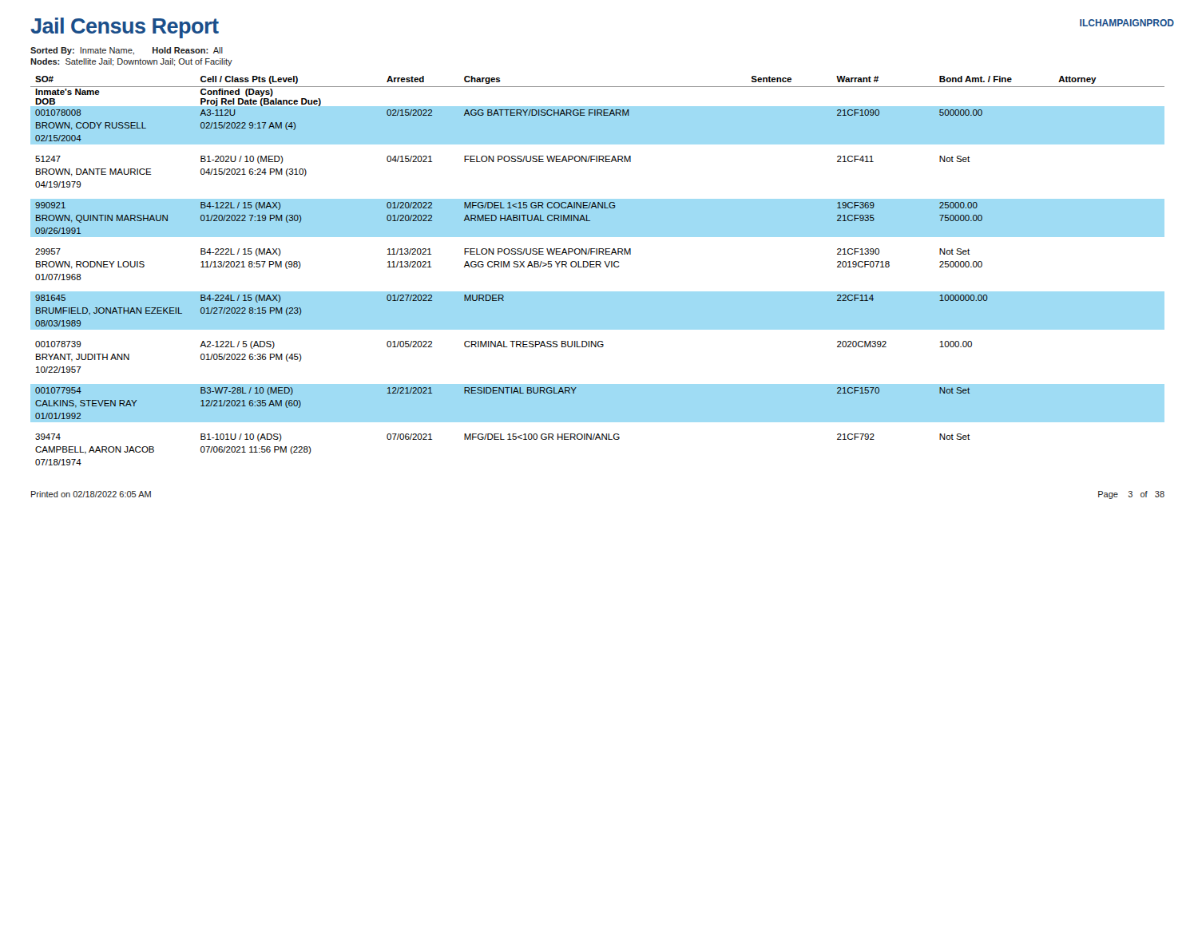ILCHAMPAIGNPROD
Jail Census Report
Sorted By: Inmate Name, Hold Reason: All
Nodes: Satellite Jail; Downtown Jail; Out of Facility
| SO# | Cell / Class Pts (Level) | Arrested | Charges | Sentence | Warrant # | Bond Amt. / Fine | Attorney |
| --- | --- | --- | --- | --- | --- | --- | --- |
| Inmate's Name | Confined (Days) | | | | | | |
| DOB | Proj Rel Date (Balance Due) | | | | | | |
| 001078008 | A3-112U | 02/15/2022 | AGG BATTERY/DISCHARGE FIREARM | | 21CF1090 | 500000.00 | |
| BROWN, CODY RUSSELL | 02/15/2022 9:17 AM (4) | | | | | | |
| 02/15/2004 | | | | | | | |
| 51247 | B1-202U / 10 (MED) | 04/15/2021 | FELON POSS/USE WEAPON/FIREARM | | 21CF411 | Not Set | |
| BROWN, DANTE MAURICE | 04/15/2021 6:24 PM (310) | | | | | | |
| 04/19/1979 | | | | | | | |
| 990921 | B4-122L / 15 (MAX) | 01/20/2022 | MFG/DEL 1<15 GR COCAINE/ANLG | | 19CF369 | 25000.00 | |
| BROWN, QUINTIN MARSHAUN | 01/20/2022 7:19 PM (30) | 01/20/2022 | ARMED HABITUAL CRIMINAL | | 21CF935 | 750000.00 | |
| 09/26/1991 | | | | | | | |
| 29957 | B4-222L / 15 (MAX) | 11/13/2021 | FELON POSS/USE WEAPON/FIREARM | | 21CF1390 | Not Set | |
| BROWN, RODNEY LOUIS | 11/13/2021 8:57 PM (98) | 11/13/2021 | AGG CRIM SX AB/>5 YR OLDER VIC | | 2019CF0718 | 250000.00 | |
| 01/07/1968 | | | | | | | |
| 981645 | B4-224L / 15 (MAX) | 01/27/2022 | MURDER | | 22CF114 | 1000000.00 | |
| BRUMFIELD, JONATHAN EZEKEIL | 01/27/2022 8:15 PM (23) | | | | | | |
| 08/03/1989 | | | | | | | |
| 001078739 | A2-122L / 5 (ADS) | 01/05/2022 | CRIMINAL TRESPASS BUILDING | | 2020CM392 | 1000.00 | |
| BRYANT, JUDITH ANN | 01/05/2022 6:36 PM (45) | | | | | | |
| 10/22/1957 | | | | | | | |
| 001077954 | B3-W7-28L / 10 (MED) | 12/21/2021 | RESIDENTIAL BURGLARY | | 21CF1570 | Not Set | |
| CALKINS, STEVEN RAY | 12/21/2021 6:35 AM (60) | | | | | | |
| 01/01/1992 | | | | | | | |
| 39474 | B1-101U / 10 (ADS) | 07/06/2021 | MFG/DEL 15<100 GR HEROIN/ANLG | | 21CF792 | Not Set | |
| CAMPBELL, AARON JACOB | 07/06/2021 11:56 PM (228) | | | | | | |
| 07/18/1974 | | | | | | | |
Printed on 02/18/2022 6:05 AM Page 3 of 38